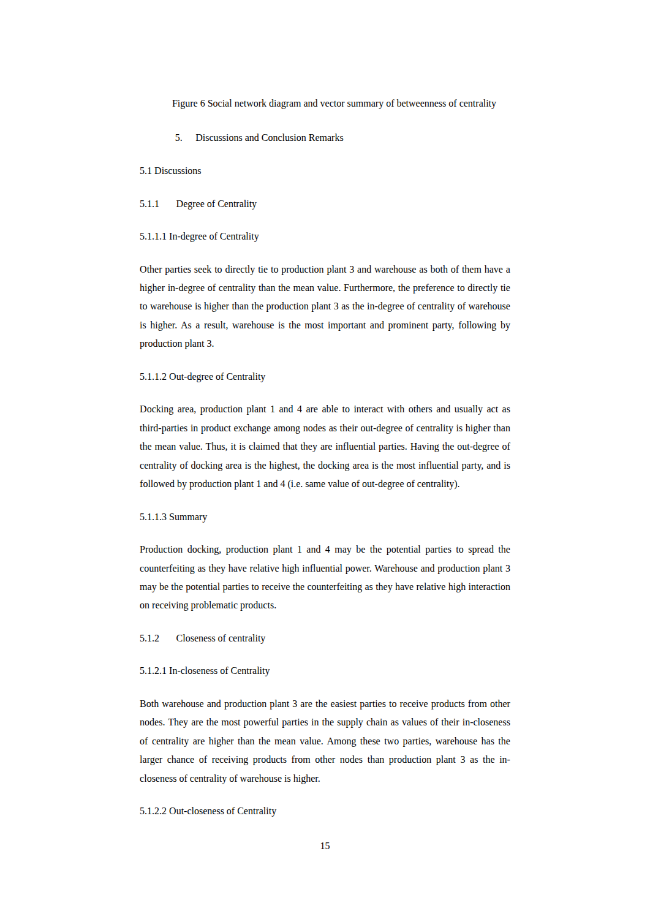Figure 6 Social network diagram and vector summary of betweenness of centrality
Discussions and Conclusion Remarks
5.1 Discussions
5.1.1 Degree of Centrality
5.1.1.1 In-degree of Centrality
Other parties seek to directly tie to production plant 3 and warehouse as both of them have a higher in-degree of centrality than the mean value. Furthermore, the preference to directly tie to warehouse is higher than the production plant 3 as the in-degree of centrality of warehouse is higher. As a result, warehouse is the most important and prominent party, following by production plant 3.
5.1.1.2 Out-degree of Centrality
Docking area, production plant 1 and 4 are able to interact with others and usually act as third-parties in product exchange among nodes as their out-degree of centrality is higher than the mean value. Thus, it is claimed that they are influential parties. Having the out-degree of centrality of docking area is the highest, the docking area is the most influential party, and is followed by production plant 1 and 4 (i.e. same value of out-degree of centrality).
5.1.1.3 Summary
Production docking, production plant 1 and 4 may be the potential parties to spread the counterfeiting as they have relative high influential power. Warehouse and production plant 3 may be the potential parties to receive the counterfeiting as they have relative high interaction on receiving problematic products.
5.1.2 Closeness of centrality
5.1.2.1 In-closeness of Centrality
Both warehouse and production plant 3 are the easiest parties to receive products from other nodes. They are the most powerful parties in the supply chain as values of their in-closeness of centrality are higher than the mean value. Among these two parties, warehouse has the larger chance of receiving products from other nodes than production plant 3 as the in-closeness of centrality of warehouse is higher.
5.1.2.2 Out-closeness of Centrality
15